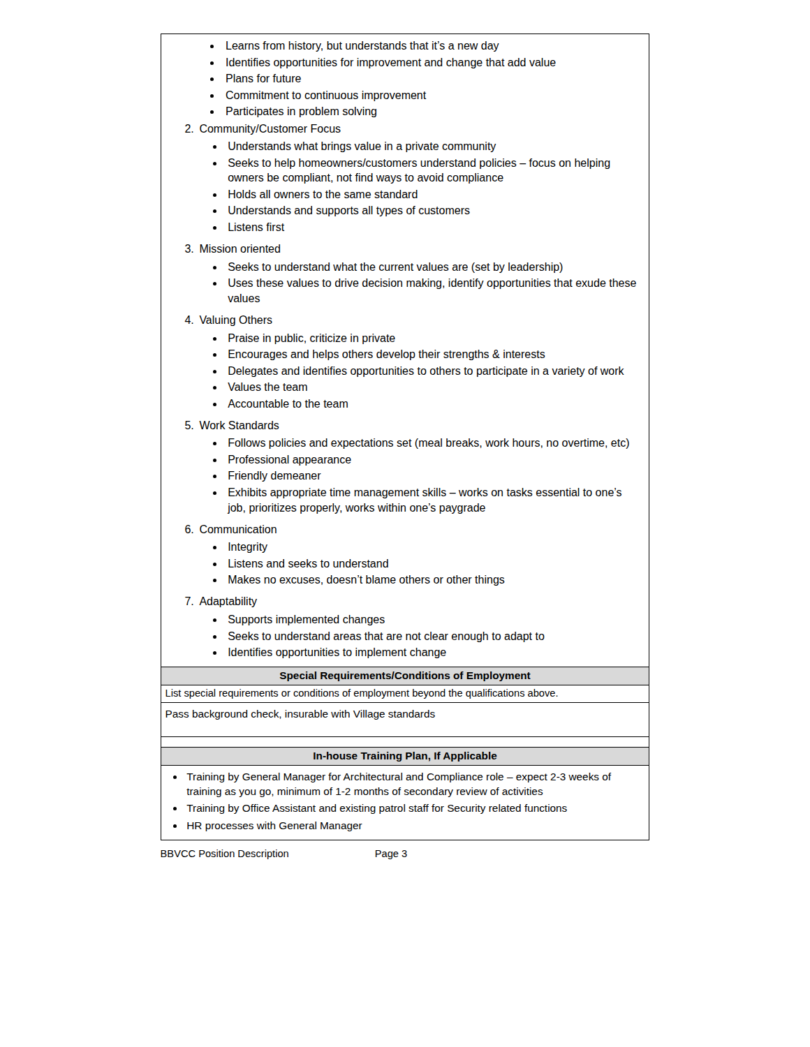Learns from history, but understands that it’s a new day
Identifies opportunities for improvement and change that add value
Plans for future
Commitment to continuous improvement
Participates in problem solving
Community/Customer Focus
Understands what brings value in a private community
Seeks to help homeowners/customers understand policies – focus on helping owners be compliant, not find ways to avoid compliance
Holds all owners to the same standard
Understands and supports all types of customers
Listens first
Mission oriented
Seeks to understand what the current values are (set by leadership)
Uses these values to drive decision making, identify opportunities that exude these values
Valuing Others
Praise in public, criticize in private
Encourages and helps others develop their strengths & interests
Delegates and identifies opportunities to others to participate in a variety of work
Values the team
Accountable to the team
Work Standards
Follows policies and expectations set (meal breaks, work hours, no overtime, etc)
Professional appearance
Friendly demeaner
Exhibits appropriate time management skills – works on tasks essential to one’s job, prioritizes properly, works within one’s paygrade
Communication
Integrity
Listens and seeks to understand
Makes no excuses, doesn’t blame others or other things
Adaptability
Supports implemented changes
Seeks to understand areas that are not clear enough to adapt to
Identifies opportunities to implement change
Special Requirements/Conditions of Employment
List special requirements or conditions of employment beyond the qualifications above.
Pass background check, insurable with Village standards
In-house Training Plan, If Applicable
Training by General Manager for Architectural and Compliance role – expect 2-3 weeks of training as you go, minimum of 1-2 months of secondary review of activities
Training by Office Assistant and existing patrol staff for Security related functions
HR processes with General Manager
BBVCC Position Description
Page 3